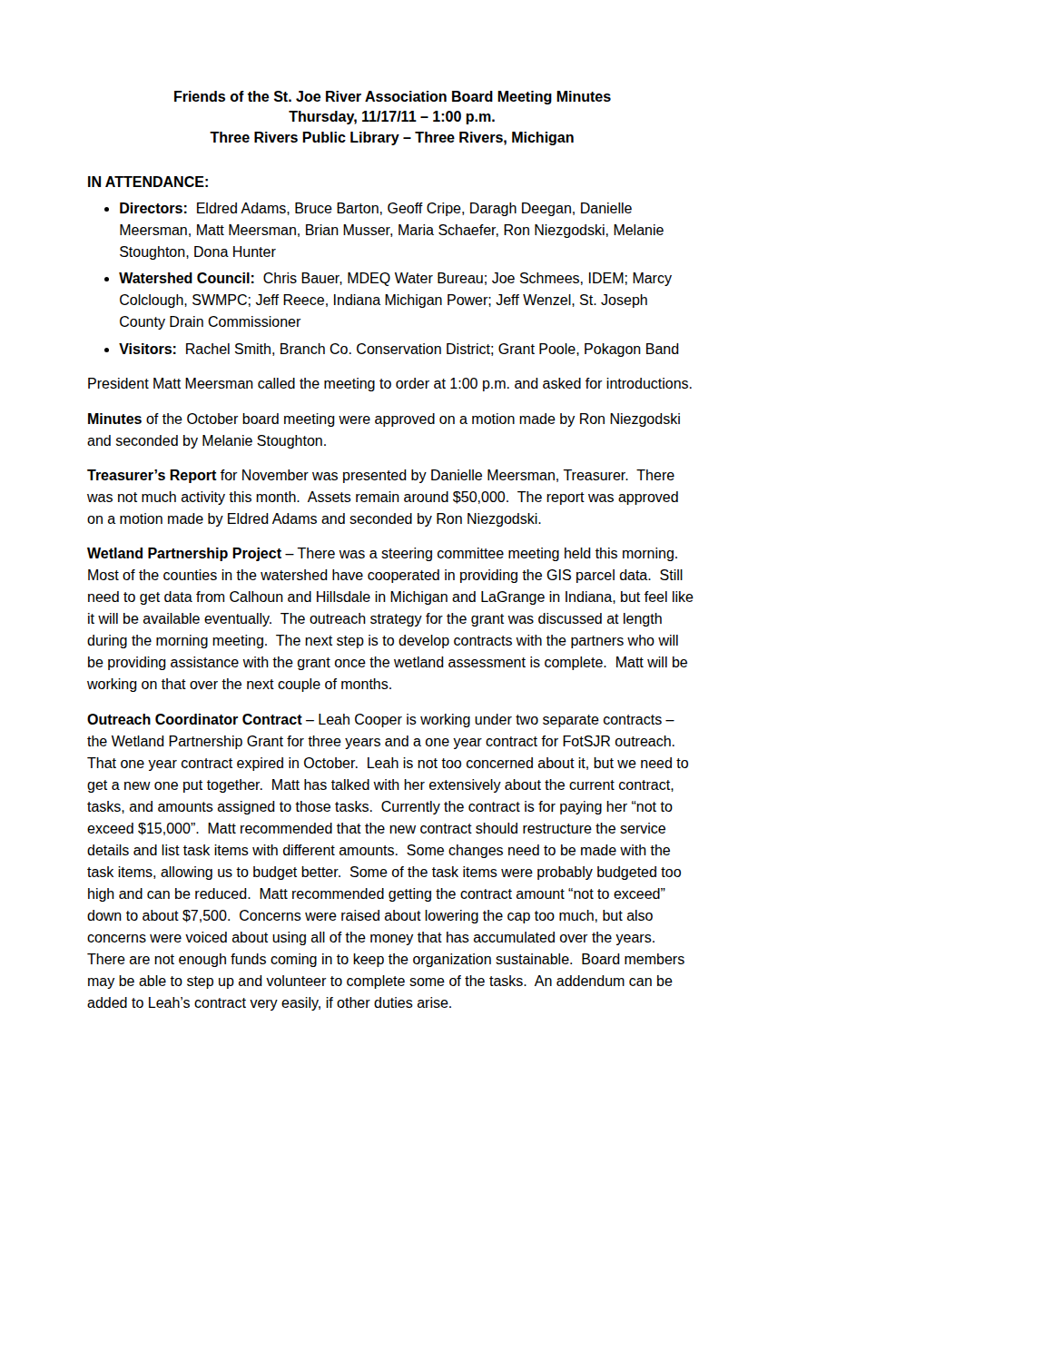Friends of the St. Joe River Association Board Meeting Minutes Thursday, 11/17/11 – 1:00 p.m. Three Rivers Public Library – Three Rivers, Michigan
IN ATTENDANCE:
Directors: Eldred Adams, Bruce Barton, Geoff Cripe, Daragh Deegan, Danielle Meersman, Matt Meersman, Brian Musser, Maria Schaefer, Ron Niezgodski, Melanie Stoughton, Dona Hunter
Watershed Council: Chris Bauer, MDEQ Water Bureau; Joe Schmees, IDEM; Marcy Colclough, SWMPC; Jeff Reece, Indiana Michigan Power; Jeff Wenzel, St. Joseph County Drain Commissioner
Visitors: Rachel Smith, Branch Co. Conservation District; Grant Poole, Pokagon Band
President Matt Meersman called the meeting to order at 1:00 p.m. and asked for introductions.
Minutes of the October board meeting were approved on a motion made by Ron Niezgodski and seconded by Melanie Stoughton.
Treasurer’s Report for November was presented by Danielle Meersman, Treasurer. There was not much activity this month. Assets remain around $50,000. The report was approved on a motion made by Eldred Adams and seconded by Ron Niezgodski.
Wetland Partnership Project – There was a steering committee meeting held this morning. Most of the counties in the watershed have cooperated in providing the GIS parcel data. Still need to get data from Calhoun and Hillsdale in Michigan and LaGrange in Indiana, but feel like it will be available eventually. The outreach strategy for the grant was discussed at length during the morning meeting. The next step is to develop contracts with the partners who will be providing assistance with the grant once the wetland assessment is complete. Matt will be working on that over the next couple of months.
Outreach Coordinator Contract – Leah Cooper is working under two separate contracts – the Wetland Partnership Grant for three years and a one year contract for FotSJR outreach. That one year contract expired in October. Leah is not too concerned about it, but we need to get a new one put together. Matt has talked with her extensively about the current contract, tasks, and amounts assigned to those tasks. Currently the contract is for paying her “not to exceed $15,000”. Matt recommended that the new contract should restructure the service details and list task items with different amounts. Some changes need to be made with the task items, allowing us to budget better. Some of the task items were probably budgeted too high and can be reduced. Matt recommended getting the contract amount “not to exceed” down to about $7,500. Concerns were raised about lowering the cap too much, but also concerns were voiced about using all of the money that has accumulated over the years. There are not enough funds coming in to keep the organization sustainable. Board members may be able to step up and volunteer to complete some of the tasks. An addendum can be added to Leah’s contract very easily, if other duties arise.